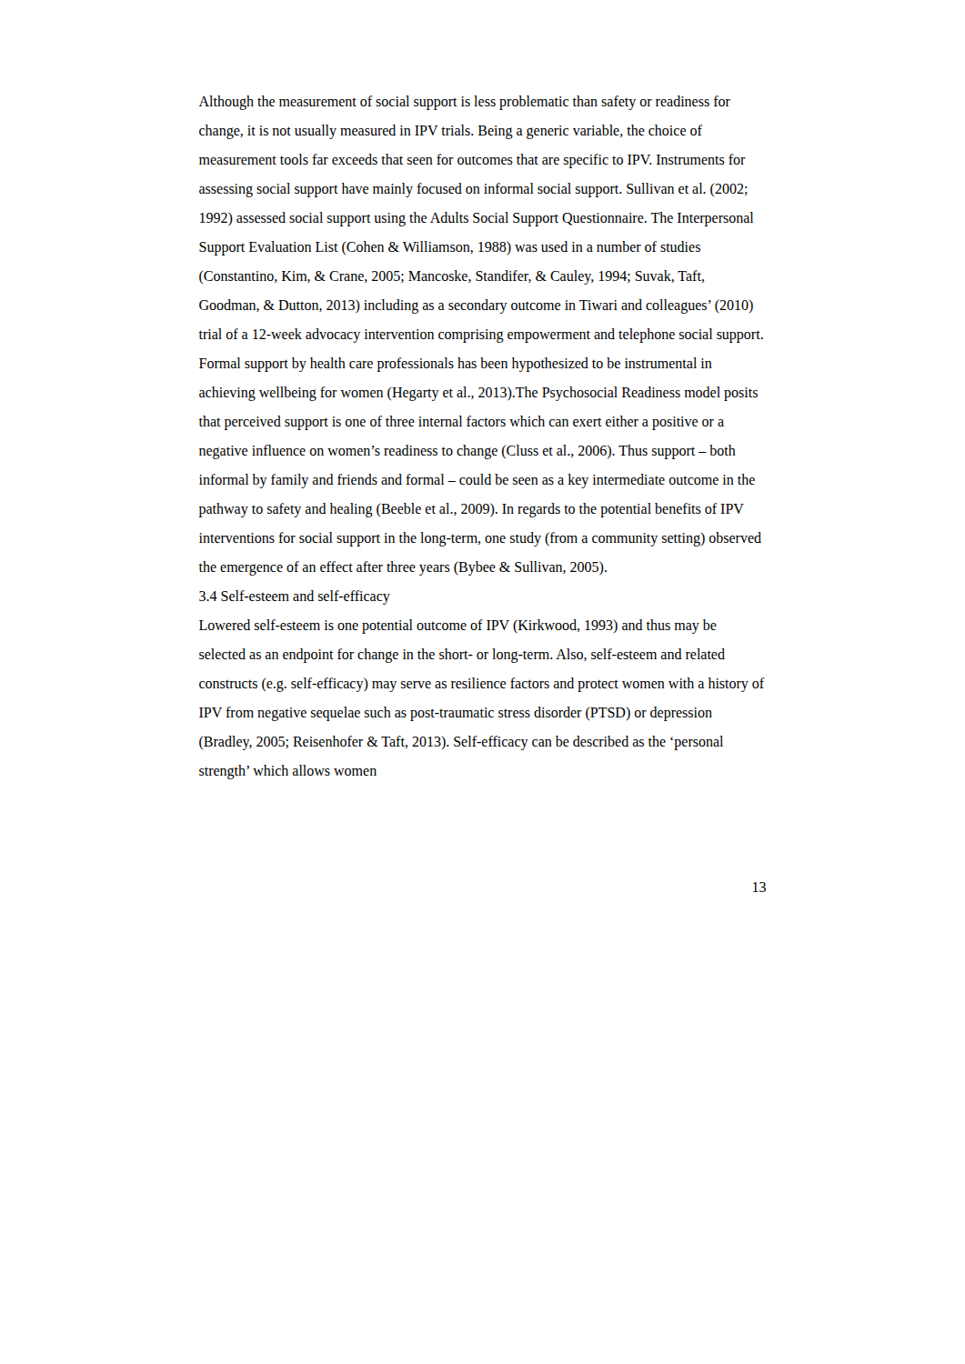Although the measurement of social support is less problematic than safety or readiness for change, it is not usually measured in IPV trials. Being a generic variable, the choice of measurement tools far exceeds that seen for outcomes that are specific to IPV. Instruments for assessing social support have mainly focused on informal social support. Sullivan et al. (2002; 1992) assessed social support using the Adults Social Support Questionnaire. The Interpersonal Support Evaluation List (Cohen & Williamson, 1988) was used in a number of studies (Constantino, Kim, & Crane, 2005; Mancoske, Standifer, & Cauley, 1994; Suvak, Taft, Goodman, & Dutton, 2013) including as a secondary outcome in Tiwari and colleagues’ (2010) trial of a 12-week advocacy intervention comprising empowerment and telephone social support. Formal support by health care professionals has been hypothesized to be instrumental in achieving wellbeing for women (Hegarty et al., 2013).The Psychosocial Readiness model posits that perceived support is one of three internal factors which can exert either a positive or a negative influence on women’s readiness to change (Cluss et al., 2006). Thus support – both informal by family and friends and formal – could be seen as a key intermediate outcome in the pathway to safety and healing (Beeble et al., 2009). In regards to the potential benefits of IPV interventions for social support in the long-term, one study (from a community setting) observed the emergence of an effect after three years (Bybee & Sullivan, 2005).
3.4 Self-esteem and self-efficacy
Lowered self-esteem is one potential outcome of IPV (Kirkwood, 1993) and thus may be selected as an endpoint for change in the short- or long-term. Also, self-esteem and related constructs (e.g. self-efficacy) may serve as resilience factors and protect women with a history of IPV from negative sequelae such as post-traumatic stress disorder (PTSD) or depression (Bradley, 2005; Reisenhofer & Taft, 2013). Self-efficacy can be described as the ‘personal strength’ which allows women
13